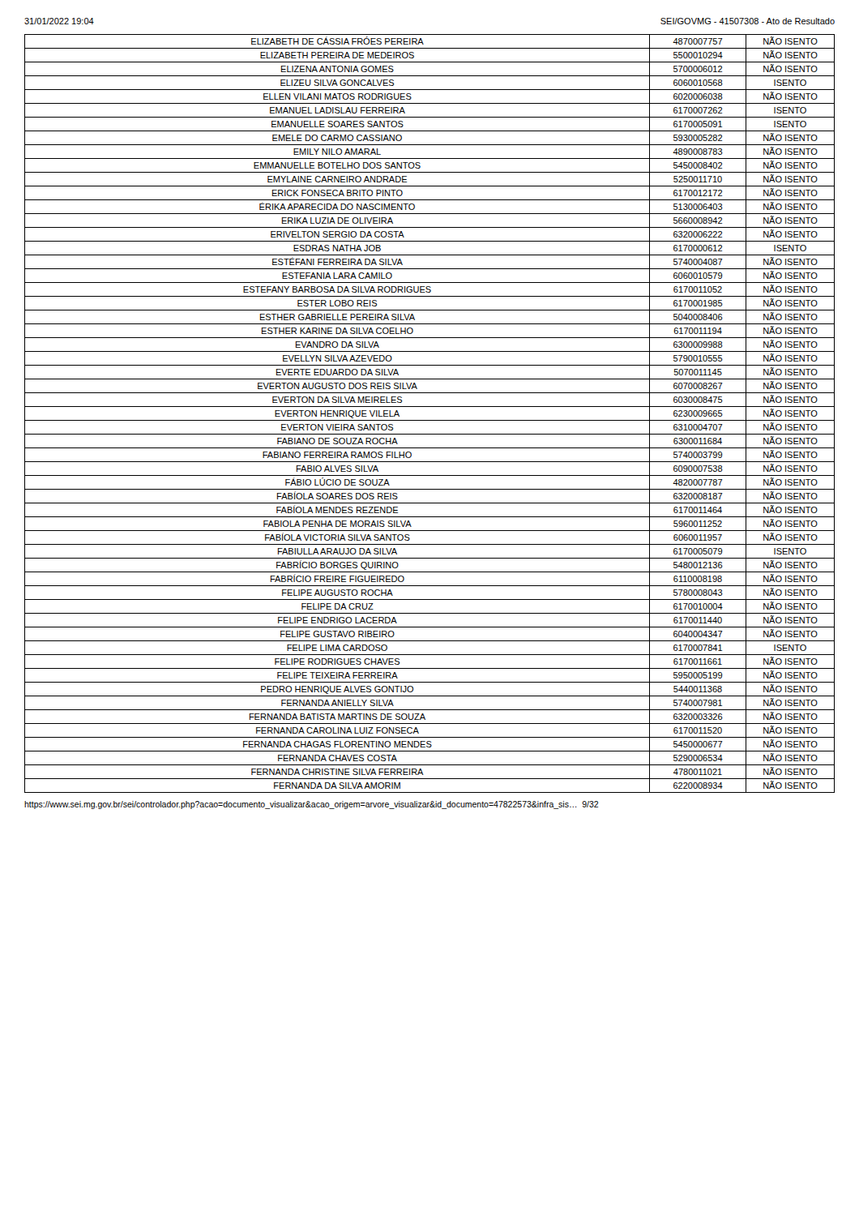31/01/2022 19:04 SEI/GOVMG - 41507308 - Ato de Resultado
| ELIZABETH DE CÁSSIA FRÓES PEREIRA | 4870007757 | NÃO ISENTO |
| ELIZABETH PEREIRA DE MEDEIROS | 5500010294 | NÃO ISENTO |
| ELIZENA ANTONIA GOMES | 5700006012 | NÃO ISENTO |
| ELIZEU SILVA GONCALVES | 6060010568 | ISENTO |
| ELLEN VILANI MATOS RODRIGUES | 6020006038 | NÃO ISENTO |
| EMANUEL LADISLAU FERREIRA | 6170007262 | ISENTO |
| EMANUELLE SOARES SANTOS | 6170005091 | ISENTO |
| EMELE DO CARMO CASSIANO | 5930005282 | NÃO ISENTO |
| EMILY NILO AMARAL | 4890008783 | NÃO ISENTO |
| EMMANUELLE BOTELHO DOS SANTOS | 5450008402 | NÃO ISENTO |
| EMYLAINE CARNEIRO ANDRADE | 5250011710 | NÃO ISENTO |
| ERICK FONSECA BRITO PINTO | 6170012172 | NÃO ISENTO |
| ÉRIKA APARECIDA DO NASCIMENTO | 5130006403 | NÃO ISENTO |
| ERIKA LUZIA DE OLIVEIRA | 5660008942 | NÃO ISENTO |
| ERIVELTON SERGIO DA COSTA | 6320006222 | NÃO ISENTO |
| ESDRAS NATHA JOB | 6170000612 | ISENTO |
| ESTÉFANI FERREIRA DA SILVA | 5740004087 | NÃO ISENTO |
| ESTEFANIA LARA CAMILO | 6060010579 | NÃO ISENTO |
| ESTEFANY BARBOSA DA SILVA RODRIGUES | 6170011052 | NÃO ISENTO |
| ESTER LOBO REIS | 6170001985 | NÃO ISENTO |
| ESTHER GABRIELLE PEREIRA SILVA | 5040008406 | NÃO ISENTO |
| ESTHER KARINE DA SILVA COELHO | 6170011194 | NÃO ISENTO |
| EVANDRO DA SILVA | 6300009988 | NÃO ISENTO |
| EVELLYN SILVA AZEVEDO | 5790010555 | NÃO ISENTO |
| EVERTE EDUARDO DA SILVA | 5070011145 | NÃO ISENTO |
| EVERTON AUGUSTO DOS REIS SILVA | 6070008267 | NÃO ISENTO |
| EVERTON DA SILVA MEIRELES | 6030008475 | NÃO ISENTO |
| EVERTON HENRIQUE VILELA | 6230009665 | NÃO ISENTO |
| EVERTON VIEIRA SANTOS | 6310004707 | NÃO ISENTO |
| FABIANO DE SOUZA ROCHA | 6300011684 | NÃO ISENTO |
| FABIANO FERREIRA RAMOS FILHO | 5740003799 | NÃO ISENTO |
| FABIO ALVES SILVA | 6090007538 | NÃO ISENTO |
| FÁBIO LÚCIO DE SOUZA | 4820007787 | NÃO ISENTO |
| FABÍOLA SOARES DOS REIS | 6320008187 | NÃO ISENTO |
| FABÍOLA MENDES REZENDE | 6170011464 | NÃO ISENTO |
| FABIOLA PENHA DE MORAIS SILVA | 5960011252 | NÃO ISENTO |
| FABÍOLA VICTORIA SILVA SANTOS | 6060011957 | NÃO ISENTO |
| FABIULLA ARAUJO DA SILVA | 6170005079 | ISENTO |
| FABRÍCIO BORGES QUIRINO | 5480012136 | NÃO ISENTO |
| FABRÍCIO FREIRE FIGUEIREDO | 6110008198 | NÃO ISENTO |
| FELIPE AUGUSTO ROCHA | 5780008043 | NÃO ISENTO |
| FELIPE DA CRUZ | 6170010004 | NÃO ISENTO |
| FELIPE ENDRIGO LACERDA | 6170011440 | NÃO ISENTO |
| FELIPE GUSTAVO RIBEIRO | 6040004347 | NÃO ISENTO |
| FELIPE LIMA CARDOSO | 6170007841 | ISENTO |
| FELIPE RODRIGUES CHAVES | 6170011661 | NÃO ISENTO |
| FELIPE TEIXEIRA FERREIRA | 5950005199 | NÃO ISENTO |
| PEDRO HENRIQUE ALVES GONTIJO | 5440011368 | NÃO ISENTO |
| FERNANDA ANIELLY SILVA | 5740007981 | NÃO ISENTO |
| FERNANDA BATISTA MARTINS DE SOUZA | 6320003326 | NÃO ISENTO |
| FERNANDA CAROLINA LUIZ FONSECA | 6170011520 | NÃO ISENTO |
| FERNANDA CHAGAS FLORENTINO MENDES | 5450000677 | NÃO ISENTO |
| FERNANDA CHAVES COSTA | 5290006534 | NÃO ISENTO |
| FERNANDA CHRISTINE SILVA FERREIRA | 4780011021 | NÃO ISENTO |
| FERNANDA DA SILVA AMORIM | 6220008934 | NÃO ISENTO |
https://www.sei.mg.gov.br/sei/controlador.php?acao=documento_visualizar&acao_origem=arvore_visualizar&id_documento=47822573&infra_sis… 9/32